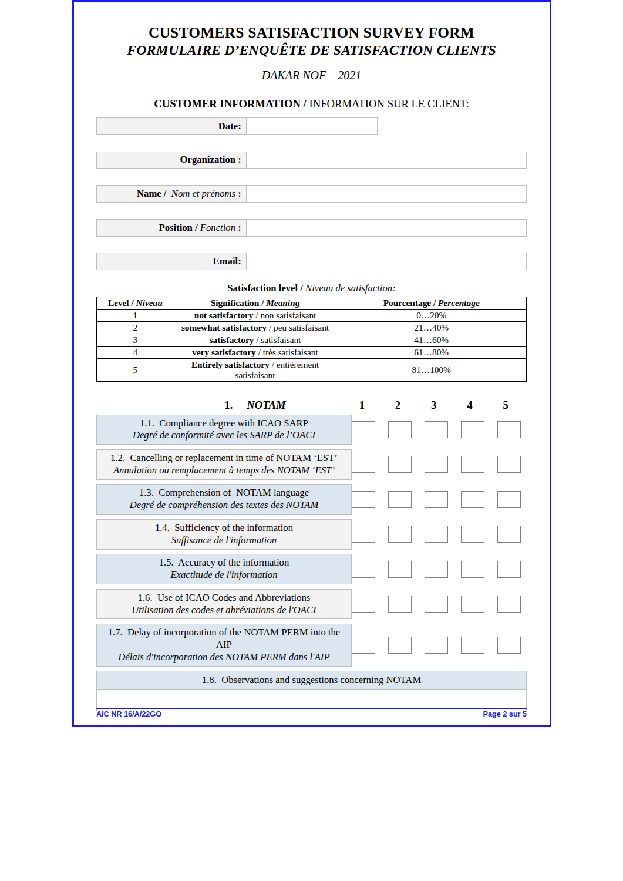CUSTOMERS SATISFACTION SURVEY FORM
FORMULAIRE D’ENQUÊTE DE SATISFACTION CLIENTS
DAKAR NOF – 2021
CUSTOMER INFORMATION / INFORMATION SUR LE CLIENT:
| Date: | | |
| Organization : | |
| Name / Nom et prénoms : | |
| Position / Fonction : | |
| Email: | |
Satisfaction level / Niveau de satisfaction:
| Level / Niveau | Signification / Meaning | Pourcentage / Percentage |
| --- | --- | --- |
| 1 | not satisfactory / non satisfaisant | 0…20% |
| 2 | somewhat satisfactory / peu satisfaisant | 21…40% |
| 3 | satisfactory / satisfaisant | 41…60% |
| 4 | very satisfactory / très satisfaisant | 61…80% |
| 5 | Entirely satisfactory / entièrement satisfaisant | 81…100% |
1. NOTAM
12345
| 1.1. Compliance degree with ICAO SARP Degré de conformité avec les SARP de l’OACI | |
| 1.2. Cancelling or replacement in time of NOTAM ‘EST’ Annulation ou remplacement à temps des NOTAM ‘EST’ | |
| 1.3. Comprehension of NOTAM language Degré de compréhension des textes des NOTAM | |
| 1.4. Sufficiency of the information Suffisance de l'information | |
| 1.5. Accuracy of the information Exactitude de l'information | |
| 1.6. Use of ICAO Codes and Abbreviations Utilisation des codes et abréviations de l'OACI | |
| 1.7. Delay of incorporation of the NOTAM PERM into the AIP Délais d'incorporation des NOTAM PERM dans l'AIP | |
| 1.8. Observations and suggestions concerning NOTAM |
AIC NR 16/A/22GO
Page 2 sur 5